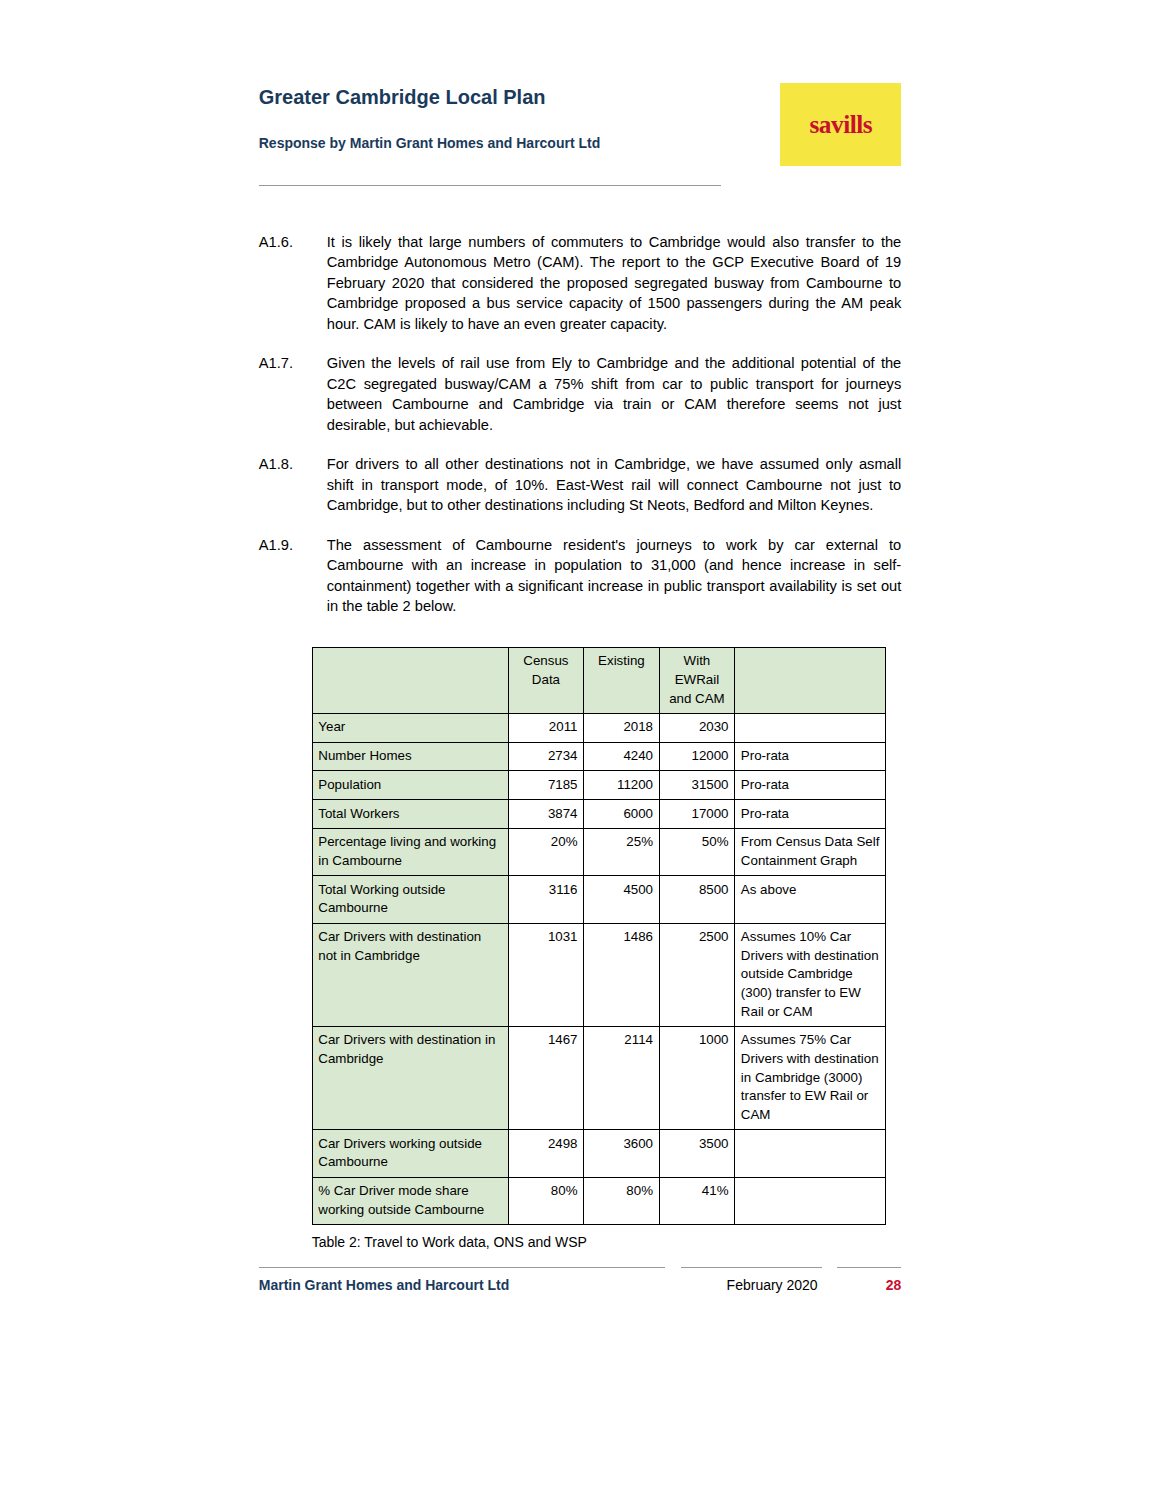Greater Cambridge Local Plan
Response by Martin Grant Homes and Harcourt Ltd
savills
A1.6.
It is likely that large numbers of commuters to Cambridge would also transfer to the Cambridge Autonomous Metro (CAM). The report to the GCP Executive Board of 19 February 2020 that considered the proposed segregated busway from Cambourne to Cambridge proposed a bus service capacity of 1500 passengers during the AM peak hour. CAM is likely to have an even greater capacity.
A1.7.
Given the levels of rail use from Ely to Cambridge and the additional potential of the C2C segregated busway/CAM a 75% shift from car to public transport for journeys between Cambourne and Cambridge via train or CAM therefore seems not just desirable, but achievable.
A1.8.
For drivers to all other destinations not in Cambridge, we have assumed only asmall shift in transport mode, of 10%. East-West rail will connect Cambourne not just to Cambridge, but to other destinations including St Neots, Bedford and Milton Keynes.
A1.9.
The assessment of Cambourne resident's journeys to work by car external to Cambourne with an increase in population to 31,000 (and hence increase in self-containment) together with a significant increase in public transport availability is set out in the table 2 below.
| | Census Data | Existing | With EWRail and CAM | |
| --- | --- | --- | --- | --- |
| Year | 2011 | 2018 | 2030 | |
| Number Homes | 2734 | 4240 | 12000 | Pro-rata |
| Population | 7185 | 11200 | 31500 | Pro-rata |
| Total Workers | 3874 | 6000 | 17000 | Pro-rata |
| Percentage living and working in Cambourne | 20% | 25% | 50% | From Census Data Self Containment Graph |
| Total Working outside Cambourne | 3116 | 4500 | 8500 | As above |
| Car Drivers with destination not in Cambridge | 1031 | 1486 | 2500 | Assumes 10% Car Drivers with destination outside Cambridge (300) transfer to EW Rail or CAM |
| Car Drivers with destination in Cambridge | 1467 | 2114 | 1000 | Assumes 75% Car Drivers with destination in Cambridge (3000) transfer to EW Rail or CAM |
| Car Drivers working outside Cambourne | 2498 | 3600 | 3500 | |
| % Car Driver mode share working outside Cambourne | 80% | 80% | 41% | |
Table 2: Travel to Work data, ONS and WSP
Martin Grant Homes and Harcourt Ltd
February 2020
28